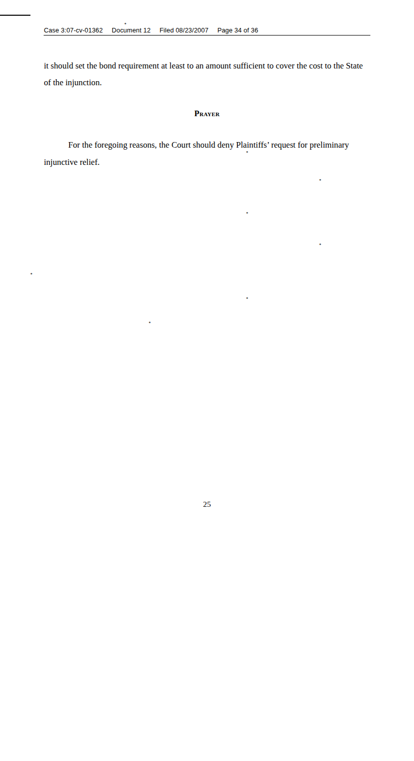Case 3:07-cv-01362 Document 12 Filed 08/23/2007 Page 34 of 36
it should set the bond requirement at least to an amount sufficient to cover the cost to the State of the injunction.
Prayer
For the foregoing reasons, the Court should deny Plaintiffs’ request for preliminary injunctive relief.
25
• • • • • • • •